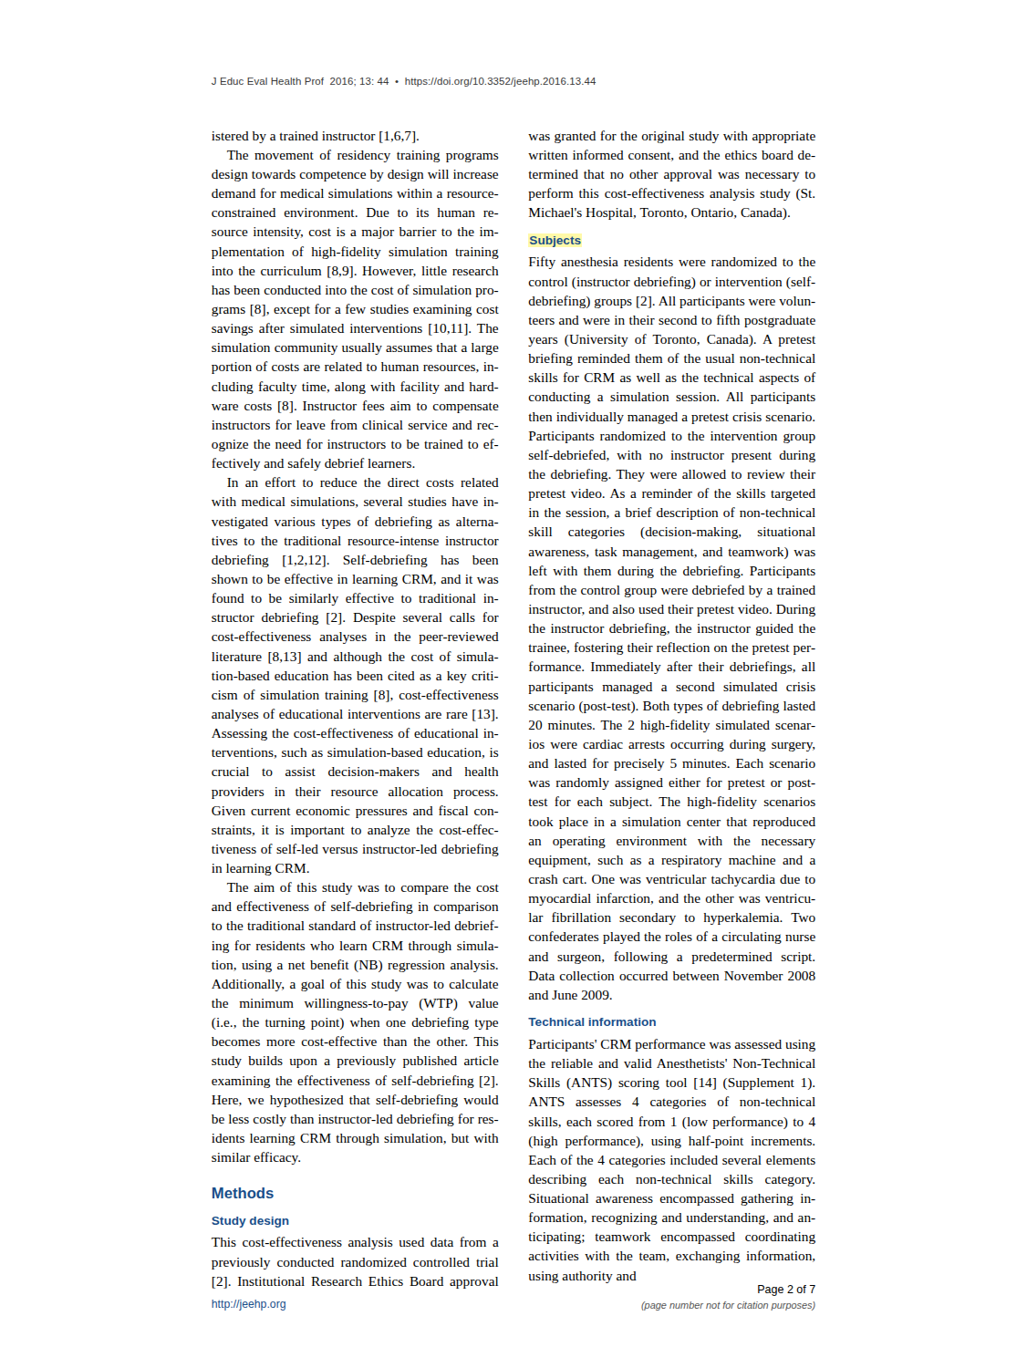J Educ Eval Health Prof 2016; 13: 44 • https://doi.org/10.3352/jeehp.2016.13.44
istered by a trained instructor [1,6,7].
The movement of residency training programs design towards competence by design will increase demand for medical simulations within a resource-constrained environment. Due to its human resource intensity, cost is a major barrier to the implementation of high-fidelity simulation training into the curriculum [8,9]. However, little research has been conducted into the cost of simulation programs [8], except for a few studies examining cost savings after simulated interventions [10,11]. The simulation community usually assumes that a large portion of costs are related to human resources, including faculty time, along with facility and hardware costs [8]. Instructor fees aim to compensate instructors for leave from clinical service and recognize the need for instructors to be trained to effectively and safely debrief learners.
In an effort to reduce the direct costs related with medical simulations, several studies have investigated various types of debriefing as alternatives to the traditional resource-intense instructor debriefing [1,2,12]. Self-debriefing has been shown to be effective in learning CRM, and it was found to be similarly effective to traditional instructor debriefing [2]. Despite several calls for cost-effectiveness analyses in the peer-reviewed literature [8,13] and although the cost of simulation-based education has been cited as a key criticism of simulation training [8], cost-effectiveness analyses of educational interventions are rare [13]. Assessing the cost-effectiveness of educational interventions, such as simulation-based education, is crucial to assist decision-makers and health providers in their resource allocation process. Given current economic pressures and fiscal constraints, it is important to analyze the cost-effectiveness of self-led versus instructor-led debriefing in learning CRM.
The aim of this study was to compare the cost and effectiveness of self-debriefing in comparison to the traditional standard of instructor-led debriefing for residents who learn CRM through simulation, using a net benefit (NB) regression analysis. Additionally, a goal of this study was to calculate the minimum willingness-to-pay (WTP) value (i.e., the turning point) when one debriefing type becomes more cost-effective than the other. This study builds upon a previously published article examining the effectiveness of self-debriefing [2]. Here, we hypothesized that self-debriefing would be less costly than instructor-led debriefing for residents learning CRM through simulation, but with similar efficacy.
Methods
Study design
This cost-effectiveness analysis used data from a previously conducted randomized controlled trial [2]. Institutional Research Ethics Board approval was granted for the original study with appropriate written informed consent, and the ethics board determined that no other approval was necessary to perform this cost-effectiveness analysis study (St. Michael's Hospital, Toronto, Ontario, Canada).
Subjects
Fifty anesthesia residents were randomized to the control (instructor debriefing) or intervention (self-debriefing) groups [2]. All participants were volunteers and were in their second to fifth postgraduate years (University of Toronto, Canada). A pretest briefing reminded them of the usual non-technical skills for CRM as well as the technical aspects of conducting a simulation session. All participants then individually managed a pretest crisis scenario. Participants randomized to the intervention group self-debriefed, with no instructor present during the debriefing. They were allowed to review their pretest video. As a reminder of the skills targeted in the session, a brief description of non-technical skill categories (decision-making, situational awareness, task management, and teamwork) was left with them during the debriefing. Participants from the control group were debriefed by a trained instructor, and also used their pretest video. During the instructor debriefing, the instructor guided the trainee, fostering their reflection on the pretest performance. Immediately after their debriefings, all participants managed a second simulated crisis scenario (post-test). Both types of debriefing lasted 20 minutes. The 2 high-fidelity simulated scenarios were cardiac arrests occurring during surgery, and lasted for precisely 5 minutes. Each scenario was randomly assigned either for pretest or post-test for each subject. The high-fidelity scenarios took place in a simulation center that reproduced an operating environment with the necessary equipment, such as a respiratory machine and a crash cart. One was ventricular tachycardia due to myocardial infarction, and the other was ventricular fibrillation secondary to hyperkalemia. Two confederates played the roles of a circulating nurse and surgeon, following a predetermined script. Data collection occurred between November 2008 and June 2009.
Technical information
Participants' CRM performance was assessed using the reliable and valid Anesthetists' Non-Technical Skills (ANTS) scoring tool [14] (Supplement 1). ANTS assesses 4 categories of non-technical skills, each scored from 1 (low performance) to 4 (high performance), using half-point increments. Each of the 4 categories included several elements describing each non-technical skills category. Situational awareness encompassed gathering information, recognizing and understanding, and anticipating; teamwork encompassed coordinating activities with the team, exchanging information, using authority and
http://jeehp.org
Page 2 of 7
(page number not for citation purposes)